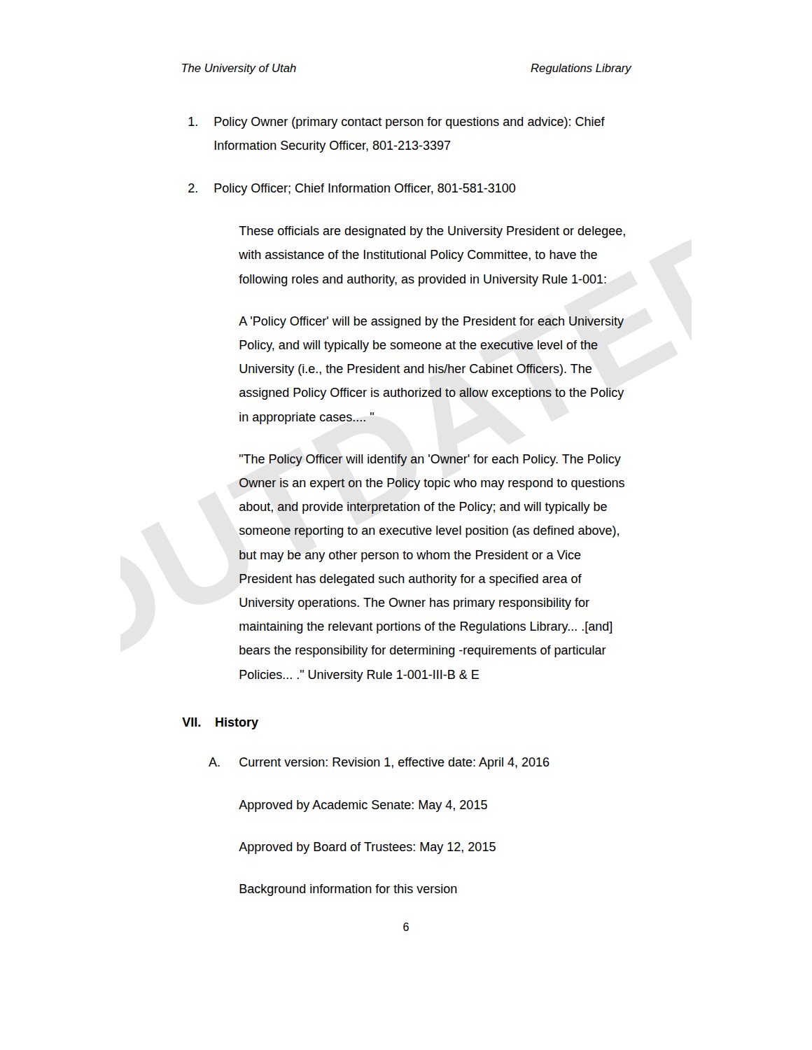OUTDATED
The University of Utah Regulations Library
1. Policy Owner (primary contact person for questions and advice): Chief Information Security Officer, 801-213-3397
2. Policy Officer; Chief Information Officer, 801-581-3100
These officials are designated by the University President or delegee, with assistance of the Institutional Policy Committee, to have the following roles and authority, as provided in University Rule 1-001:
A 'Policy Officer' will be assigned by the President for each University Policy, and will typically be someone at the executive level of the University (i.e., the President and his/her Cabinet Officers). The assigned Policy Officer is authorized to allow exceptions to the Policy in appropriate cases.... "
"The Policy Officer will identify an 'Owner' for each Policy. The Policy Owner is an expert on the Policy topic who may respond to questions about, and provide interpretation of the Policy; and will typically be someone reporting to an executive level position (as defined above), but may be any other person to whom the President or a Vice President has delegated such authority for a specified area of University operations. The Owner has primary responsibility for maintaining the relevant portions of the Regulations Library... .[and] bears the responsibility for determining -requirements of particular Policies... ." University Rule 1-001-III-B & E
VII. History
A.
Current version: Revision 1, effective date: April 4, 2016
Approved by Academic Senate: May 4, 2015
Approved by Board of Trustees: May 12, 2015
Background information for this version
6